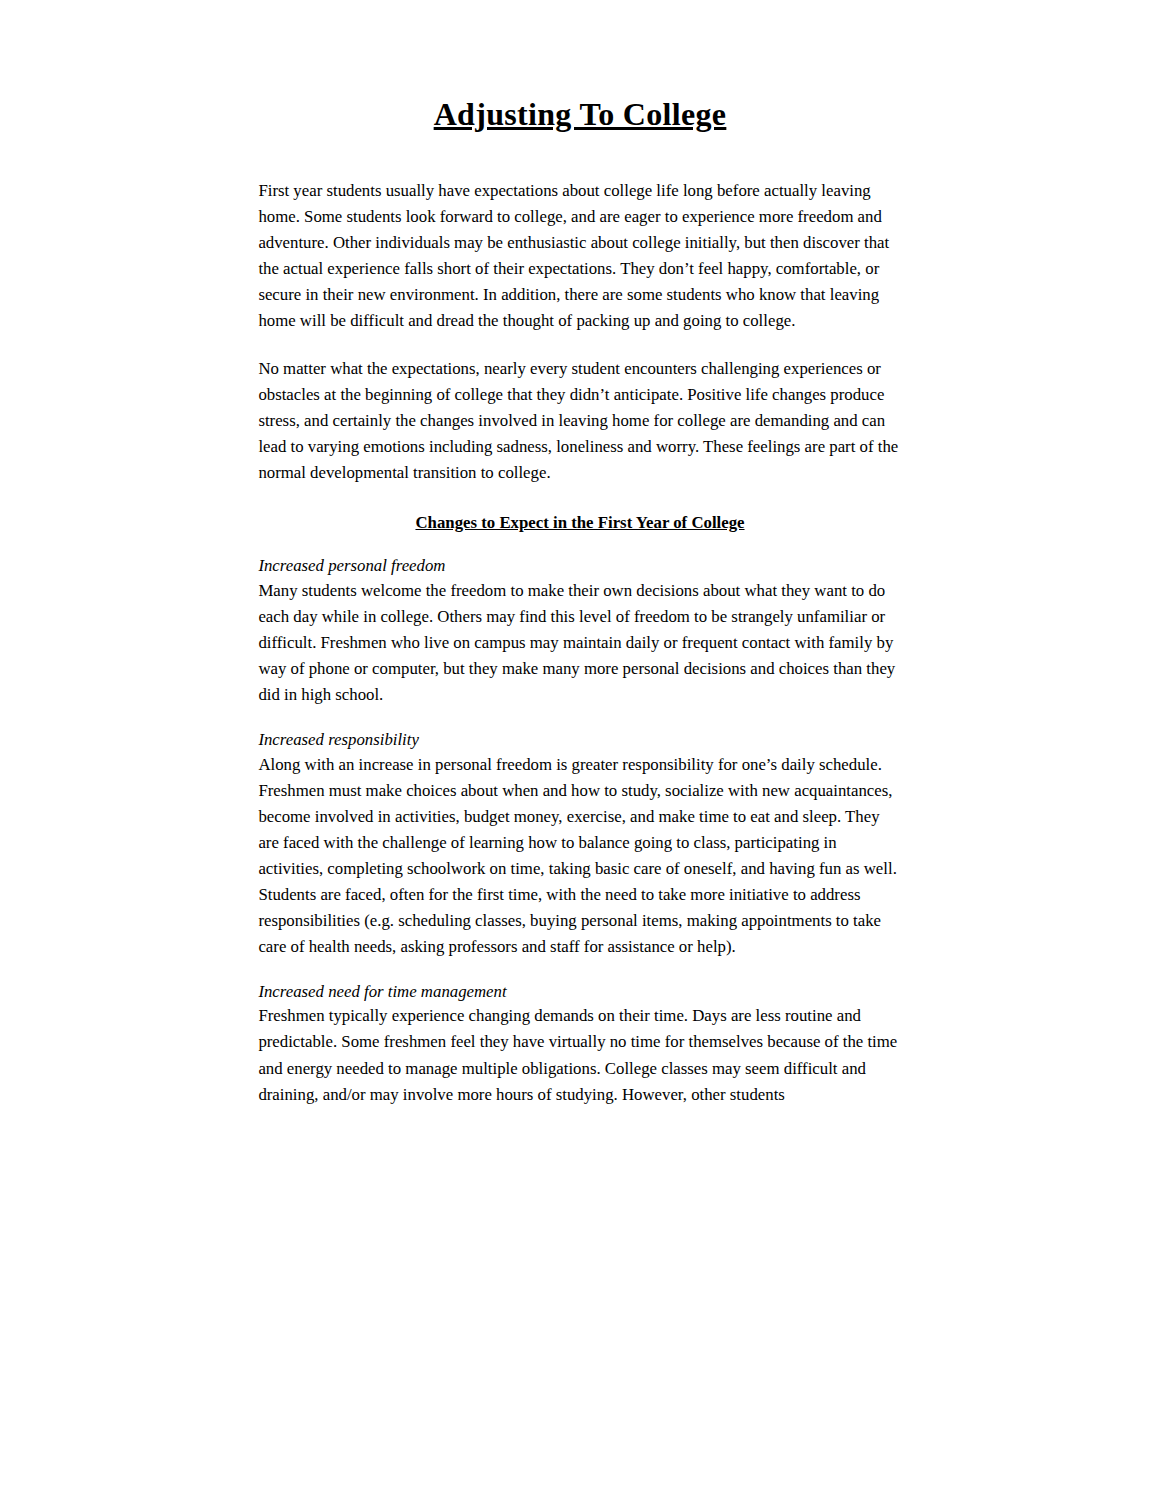Adjusting To College
First year students usually have expectations about college life long before actually leaving home. Some students look forward to college, and are eager to experience more freedom and adventure. Other individuals may be enthusiastic about college initially, but then discover that the actual experience falls short of their expectations. They don’t feel happy, comfortable, or secure in their new environment. In addition, there are some students who know that leaving home will be difficult and dread the thought of packing up and going to college.
No matter what the expectations, nearly every student encounters challenging experiences or obstacles at the beginning of college that they didn’t anticipate. Positive life changes produce stress, and certainly the changes involved in leaving home for college are demanding and can lead to varying emotions including sadness, loneliness and worry. These feelings are part of the normal developmental transition to college.
Changes to Expect in the First Year of College
Increased personal freedom
Many students welcome the freedom to make their own decisions about what they want to do each day while in college. Others may find this level of freedom to be strangely unfamiliar or difficult. Freshmen who live on campus may maintain daily or frequent contact with family by way of phone or computer, but they make many more personal decisions and choices than they did in high school.
Increased responsibility
Along with an increase in personal freedom is greater responsibility for one’s daily schedule. Freshmen must make choices about when and how to study, socialize with new acquaintances, become involved in activities, budget money, exercise, and make time to eat and sleep. They are faced with the challenge of learning how to balance going to class, participating in activities, completing schoolwork on time, taking basic care of oneself, and having fun as well. Students are faced, often for the first time, with the need to take more initiative to address responsibilities (e.g. scheduling classes, buying personal items, making appointments to take care of health needs, asking professors and staff for assistance or help).
Increased need for time management
Freshmen typically experience changing demands on their time. Days are less routine and predictable. Some freshmen feel they have virtually no time for themselves because of the time and energy needed to manage multiple obligations. College classes may seem difficult and draining, and/or may involve more hours of studying. However, other students